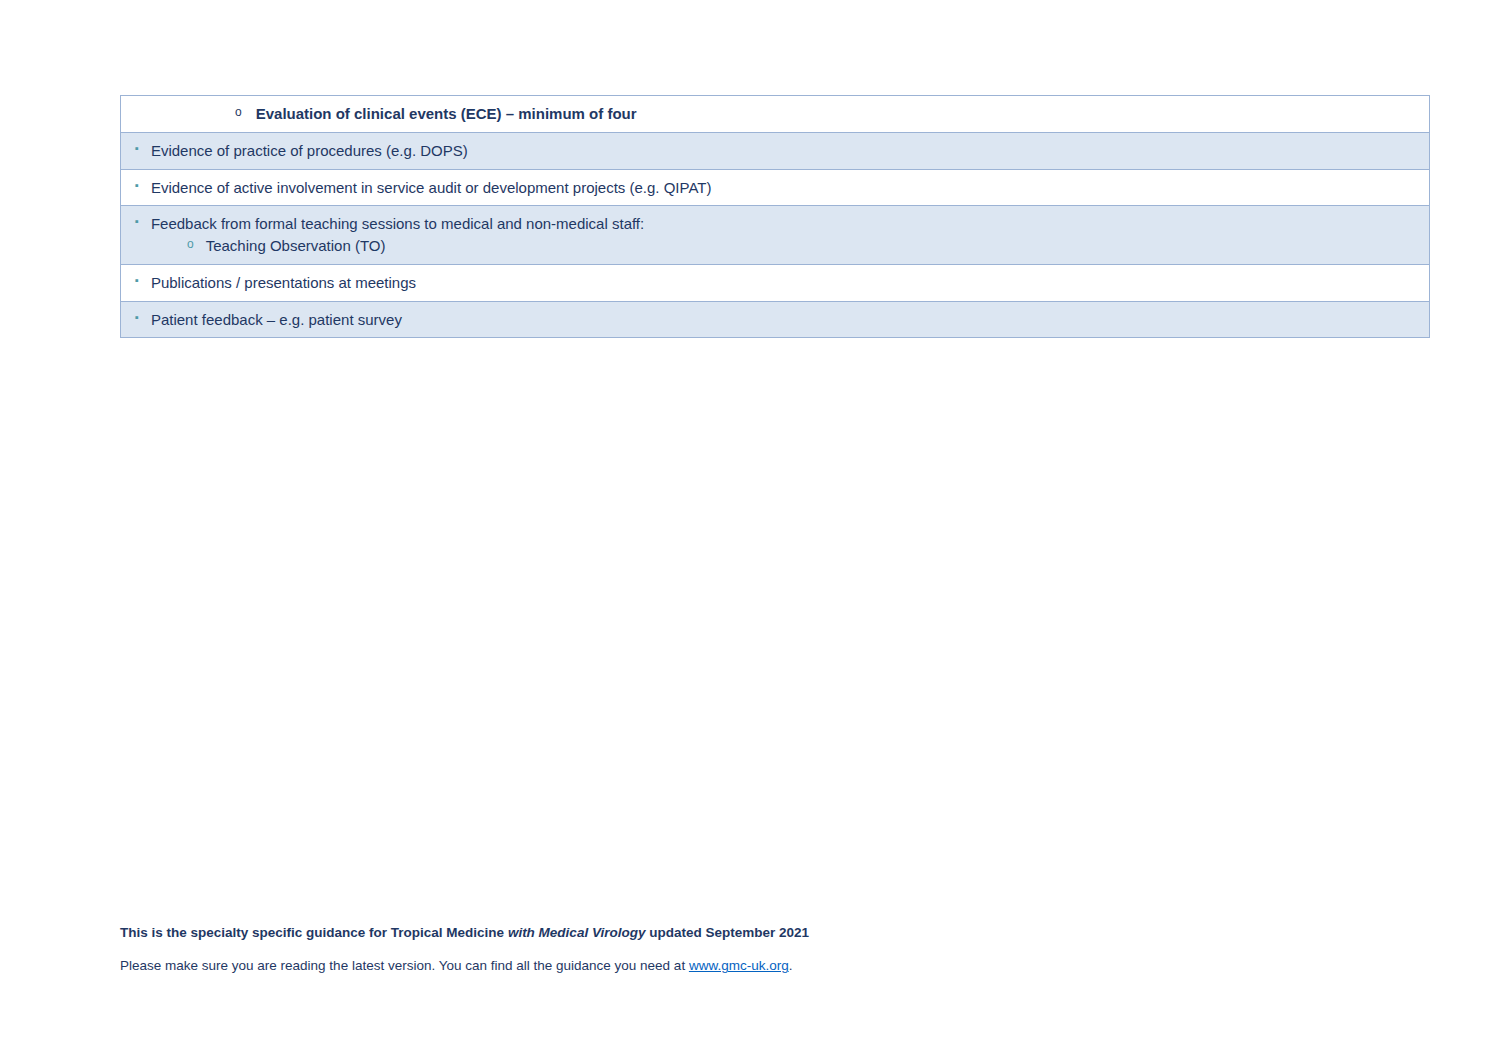| o Evaluation of clinical events (ECE) – minimum of four |
| ▪ Evidence of practice of procedures (e.g. DOPS) |
| ▪ Evidence of active involvement in service audit or development projects (e.g. QIPAT) |
| ▪ Feedback from formal teaching sessions to medical and non-medical staff: o Teaching Observation (TO) |
| ▪ Publications / presentations at meetings |
| ▪ Patient feedback – e.g. patient survey |
This is the specialty specific guidance for Tropical Medicine with Medical Virology updated September 2021
Please make sure you are reading the latest version. You can find all the guidance you need at www.gmc-uk.org.